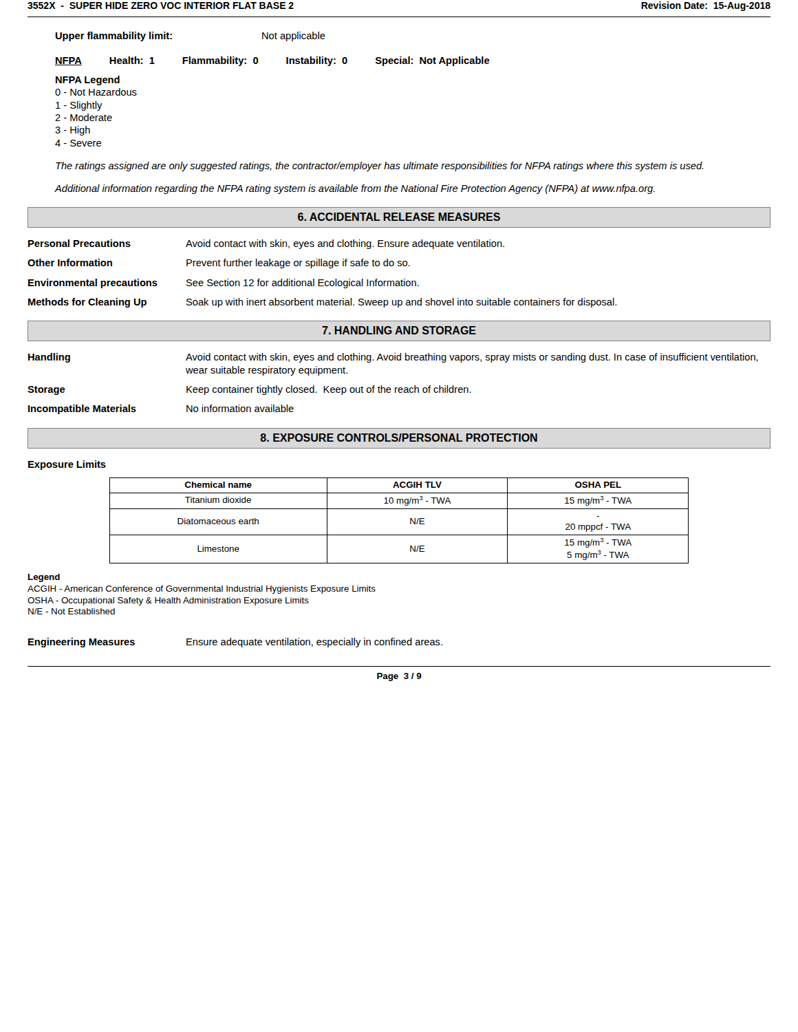3552X - SUPER HIDE ZERO VOC INTERIOR FLAT BASE 2
Revision Date: 15-Aug-2018
Upper flammability limit:
Not applicable
NFPA Health: 1 Flammability: 0 Instability: 0 Special: Not Applicable
NFPA Legend
0 - Not Hazardous
1 - Slightly
2 - Moderate
3 - High
4 - Severe
The ratings assigned are only suggested ratings, the contractor/employer has ultimate responsibilities for NFPA ratings where this system is used.
Additional information regarding the NFPA rating system is available from the National Fire Protection Agency (NFPA) at www.nfpa.org.
6. ACCIDENTAL RELEASE MEASURES
Personal Precautions
Avoid contact with skin, eyes and clothing. Ensure adequate ventilation.
Other Information
Prevent further leakage or spillage if safe to do so.
Environmental precautions
See Section 12 for additional Ecological Information.
Methods for Cleaning Up
Soak up with inert absorbent material. Sweep up and shovel into suitable containers for disposal.
7. HANDLING AND STORAGE
Handling
Avoid contact with skin, eyes and clothing. Avoid breathing vapors, spray mists or sanding dust. In case of insufficient ventilation, wear suitable respiratory equipment.
Storage
Keep container tightly closed. Keep out of the reach of children.
Incompatible Materials
No information available
8. EXPOSURE CONTROLS/PERSONAL PROTECTION
Exposure Limits
| Chemical name | ACGIH TLV | OSHA PEL |
| --- | --- | --- |
| Titanium dioxide | 10 mg/m 3 - TWA | 15 mg/m 3 - TWA |
| Diatomaceous earth | N/E | - 20 mppcf - TWA |
| Limestone | N/E | 15 mg/m 3 - TWA 5 mg/m 3 - TWA |
Legend
ACGIH - American Conference of Governmental Industrial Hygienists Exposure Limits
OSHA - Occupational Safety & Health Administration Exposure Limits
N/E - Not Established
Engineering Measures
Ensure adequate ventilation, especially in confined areas.
Page 3 / 9